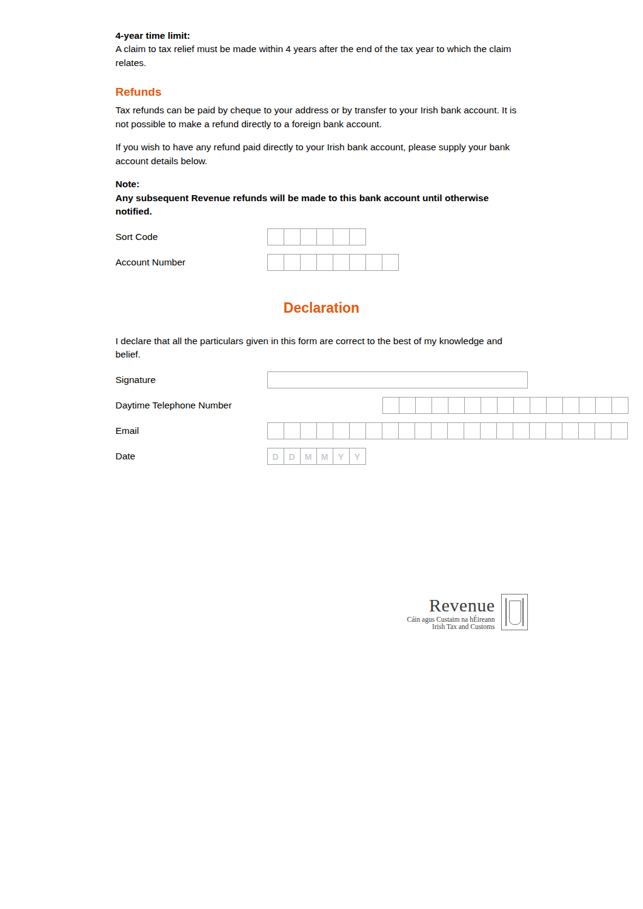4-year time limit:
A claim to tax relief must be made within 4 years after the end of the tax year to which the claim relates.
Refunds
Tax refunds can be paid by cheque to your address or by transfer to your Irish bank account. It is not possible to make a refund directly to a foreign bank account.
If you wish to have any refund paid directly to your Irish bank account, please supply your bank account details below.
Note:
Any subsequent Revenue refunds will be made to this bank account until otherwise notified.
Sort Code
Account Number
Declaration
I declare that all the particulars given in this form are correct to the best of my knowledge and belief.
Signature
Daytime Telephone Number
Email
Date
D
D
M
M
Y
Y
Revenue
Cáin agus Custaim na hÉireann
Irish Tax and Customs